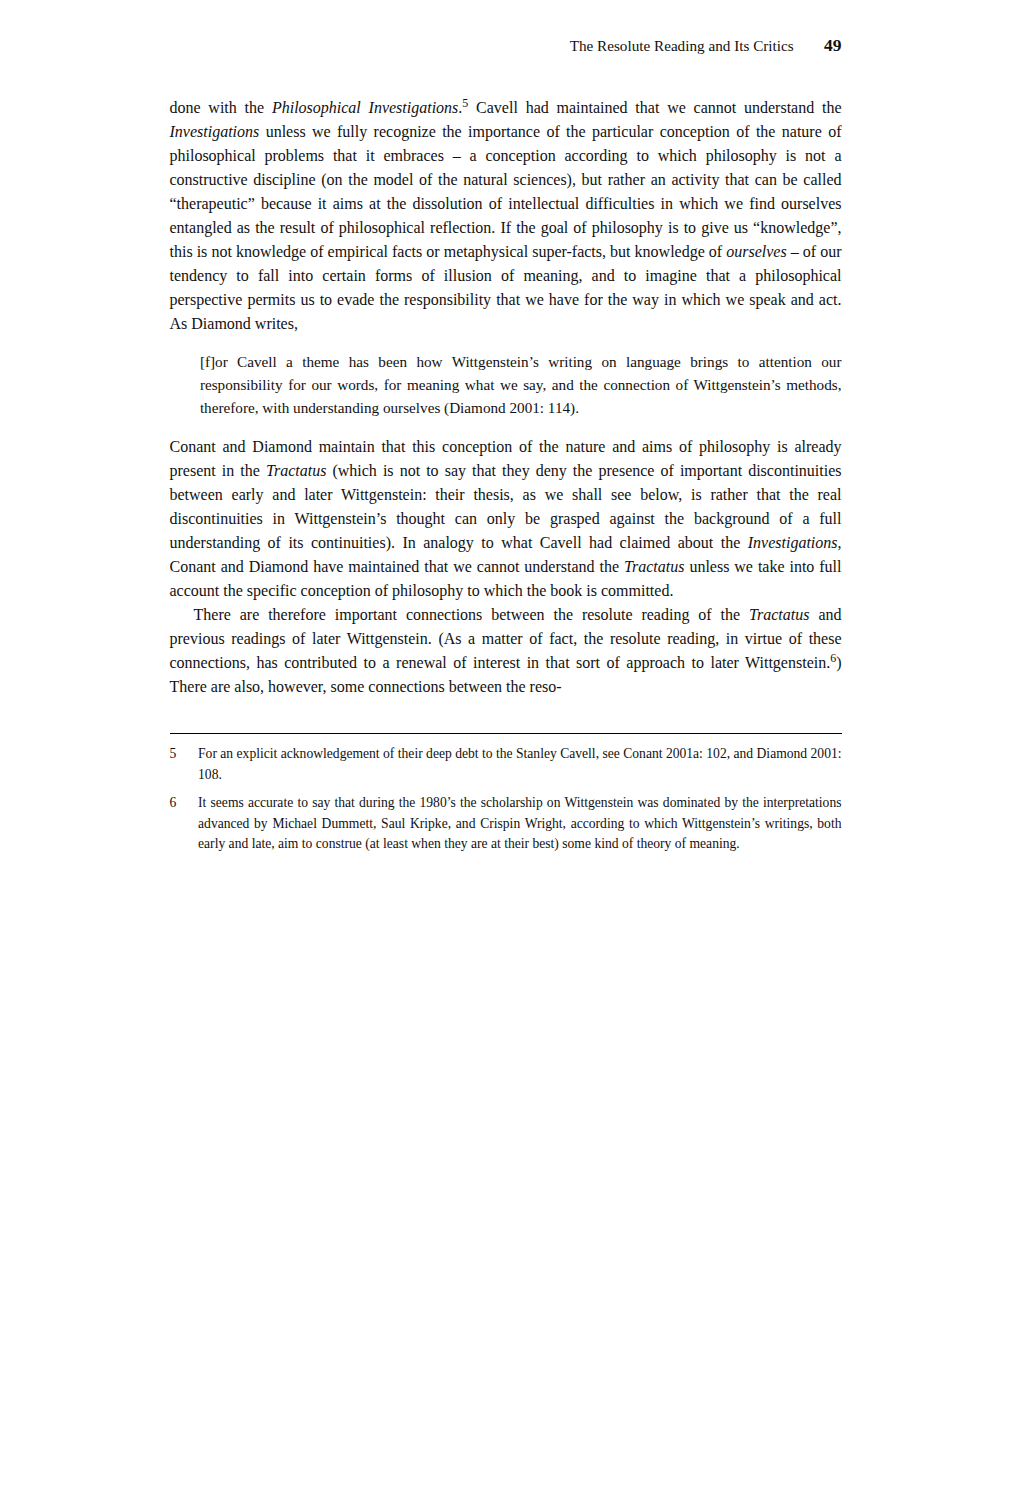The Resolute Reading and Its Critics 49
done with the Philosophical Investigations.5 Cavell had maintained that we cannot understand the Investigations unless we fully recognize the importance of the particular conception of the nature of philosophical problems that it embraces – a conception according to which philosophy is not a constructive discipline (on the model of the natural sciences), but rather an activity that can be called “therapeutic” because it aims at the dissolution of intellectual difficulties in which we find ourselves entangled as the result of philosophical reflection. If the goal of philosophy is to give us “knowledge”, this is not knowledge of empirical facts or metaphysical super-facts, but knowledge of ourselves – of our tendency to fall into certain forms of illusion of meaning, and to imagine that a philosophical perspective permits us to evade the responsibility that we have for the way in which we speak and act. As Diamond writes,
[f]or Cavell a theme has been how Wittgenstein’s writing on language brings to attention our responsibility for our words, for meaning what we say, and the connection of Wittgenstein’s methods, therefore, with understanding ourselves (Diamond 2001: 114).
Conant and Diamond maintain that this conception of the nature and aims of philosophy is already present in the Tractatus (which is not to say that they deny the presence of important discontinuities between early and later Wittgenstein: their thesis, as we shall see below, is rather that the real discontinuities in Wittgenstein’s thought can only be grasped against the background of a full understanding of its continuities). In analogy to what Cavell had claimed about the Investigations, Conant and Diamond have maintained that we cannot understand the Tractatus unless we take into full account the specific conception of philosophy to which the book is committed.
There are therefore important connections between the resolute reading of the Tractatus and previous readings of later Wittgenstein. (As a matter of fact, the resolute reading, in virtue of these connections, has contributed to a renewal of interest in that sort of approach to later Wittgenstein.6) There are also, however, some connections between the reso-
5 For an explicit acknowledgement of their deep debt to the Stanley Cavell, see Conant 2001a: 102, and Diamond 2001: 108.
6 It seems accurate to say that during the 1980’s the scholarship on Wittgenstein was dominated by the interpretations advanced by Michael Dummett, Saul Kripke, and Crispin Wright, according to which Wittgenstein’s writings, both early and late, aim to construe (at least when they are at their best) some kind of theory of meaning.